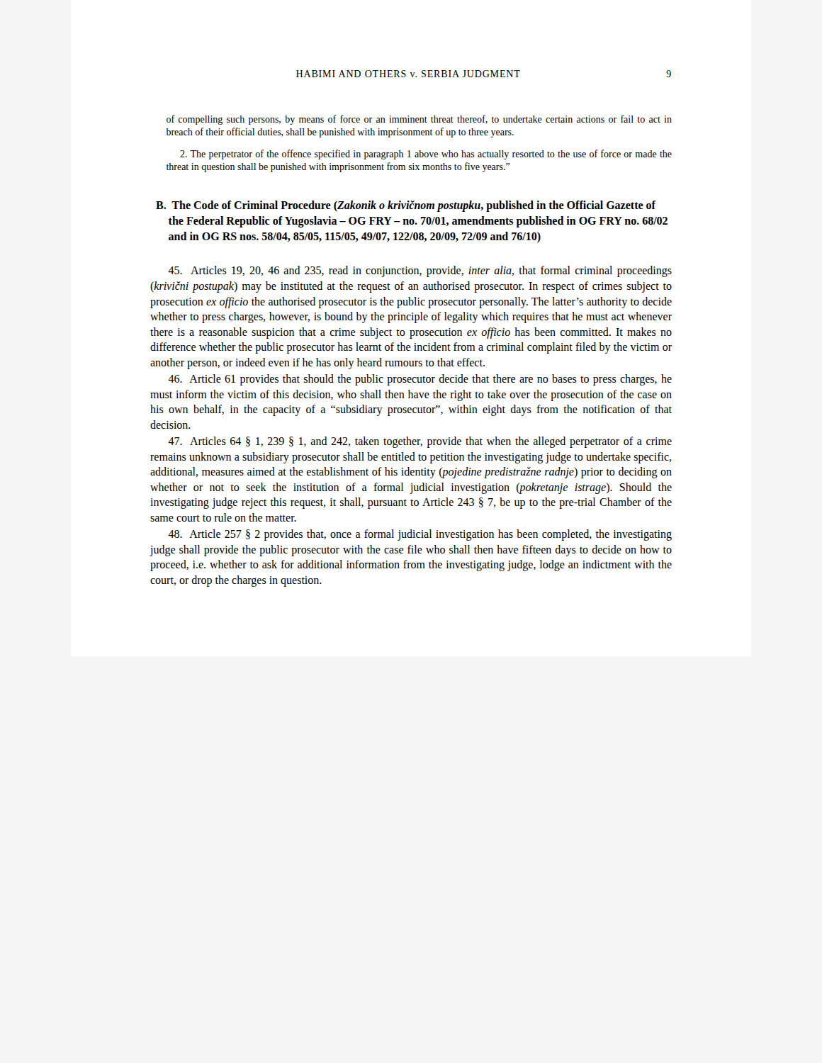HABIMI AND OTHERS v. SERBIA JUDGMENT 9
of compelling such persons, by means of force or an imminent threat thereof, to undertake certain actions or fail to act in breach of their official duties, shall be punished with imprisonment of up to three years.
2. The perpetrator of the offence specified in paragraph 1 above who has actually resorted to the use of force or made the threat in question shall be punished with imprisonment from six months to five years.”
B. The Code of Criminal Procedure (Zakonik o krivičnom postupku, published in the Official Gazette of the Federal Republic of Yugoslavia – OG FRY – no. 70/01, amendments published in OG FRY no. 68/02 and in OG RS nos. 58/04, 85/05, 115/05, 49/07, 122/08, 20/09, 72/09 and 76/10)
45. Articles 19, 20, 46 and 235, read in conjunction, provide, inter alia, that formal criminal proceedings (krivični postupak) may be instituted at the request of an authorised prosecutor. In respect of crimes subject to prosecution ex officio the authorised prosecutor is the public prosecutor personally. The latter’s authority to decide whether to press charges, however, is bound by the principle of legality which requires that he must act whenever there is a reasonable suspicion that a crime subject to prosecution ex officio has been committed. It makes no difference whether the public prosecutor has learnt of the incident from a criminal complaint filed by the victim or another person, or indeed even if he has only heard rumours to that effect.
46. Article 61 provides that should the public prosecutor decide that there are no bases to press charges, he must inform the victim of this decision, who shall then have the right to take over the prosecution of the case on his own behalf, in the capacity of a “subsidiary prosecutor”, within eight days from the notification of that decision.
47. Articles 64 § 1, 239 § 1, and 242, taken together, provide that when the alleged perpetrator of a crime remains unknown a subsidiary prosecutor shall be entitled to petition the investigating judge to undertake specific, additional, measures aimed at the establishment of his identity (pojedine predistražne radnje) prior to deciding on whether or not to seek the institution of a formal judicial investigation (pokretanje istrage). Should the investigating judge reject this request, it shall, pursuant to Article 243 § 7, be up to the pre-trial Chamber of the same court to rule on the matter.
48. Article 257 § 2 provides that, once a formal judicial investigation has been completed, the investigating judge shall provide the public prosecutor with the case file who shall then have fifteen days to decide on how to proceed, i.e. whether to ask for additional information from the investigating judge, lodge an indictment with the court, or drop the charges in question.